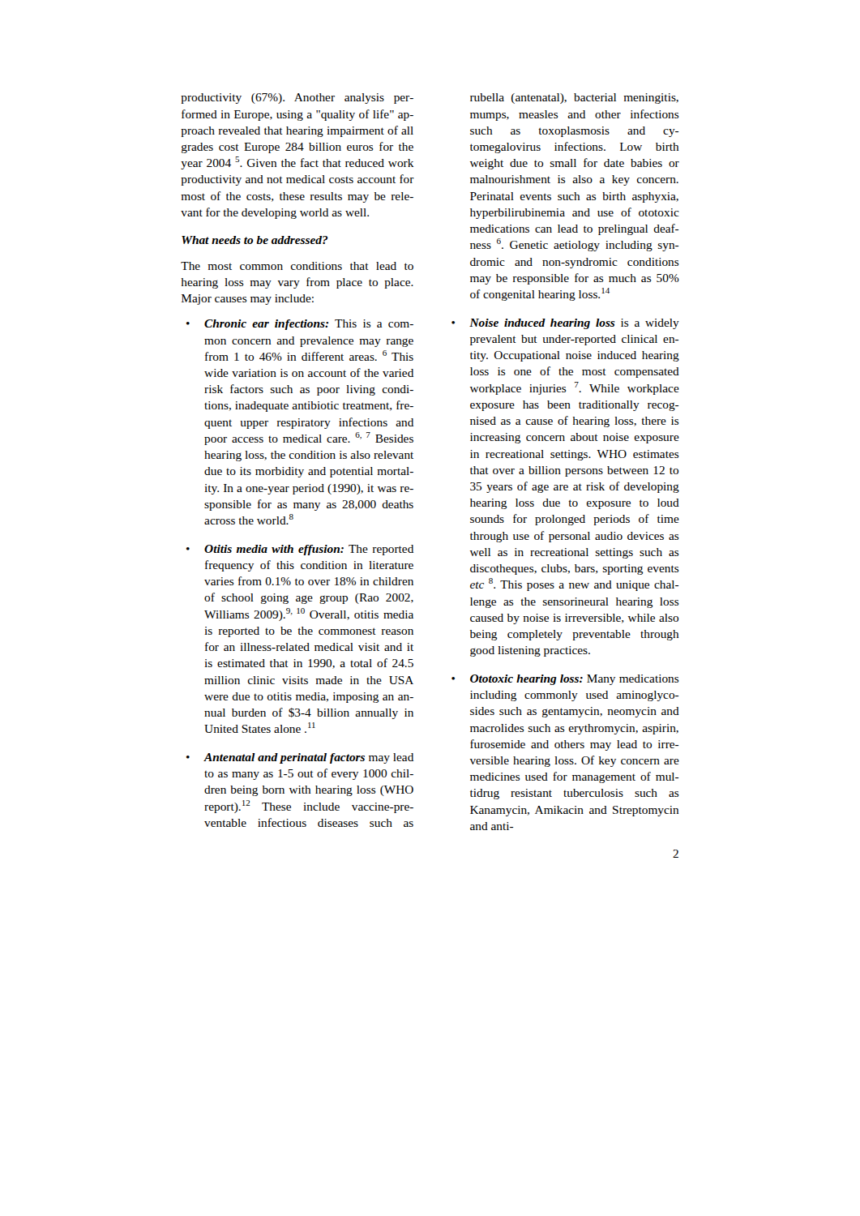productivity (67%). Another analysis performed in Europe, using a "quality of life" approach revealed that hearing impairment of all grades cost Europe 284 billion euros for the year 2004 5. Given the fact that reduced work productivity and not medical costs account for most of the costs, these results may be relevant for the developing world as well.
What needs to be addressed?
The most common conditions that lead to hearing loss may vary from place to place. Major causes may include:
Chronic ear infections: This is a common concern and prevalence may range from 1 to 46% in different areas. 6 This wide variation is on account of the varied risk factors such as poor living conditions, inadequate antibiotic treatment, frequent upper respiratory infections and poor access to medical care. 6, 7 Besides hearing loss, the condition is also relevant due to its morbidity and potential mortality. In a one-year period (1990), it was responsible for as many as 28,000 deaths across the world.8
Otitis media with effusion: The reported frequency of this condition in literature varies from 0.1% to over 18% in children of school going age group (Rao 2002, Williams 2009).9, 10 Overall, otitis media is reported to be the commonest reason for an illness-related medical visit and it is estimated that in 1990, a total of 24.5 million clinic visits made in the USA were due to otitis media, imposing an annual burden of $3-4 billion annually in United States alone .11
Antenatal and perinatal factors may lead to as many as 1-5 out of every 1000 children being born with hearing loss (WHO report).12 These include vaccine-preventable infectious diseases such as rubella (antenatal), bacterial meningitis, mumps, measles and other infections such as toxoplasmosis and cytomegalovirus infections. Low birth weight due to small for date babies or malnourishment is also a key concern. Perinatal events such as birth asphyxia, hyperbilirubinemia and use of ototoxic medications can lead to prelingual deafness 6. Genetic aetiology including syndromic and non-syndromic conditions may be responsible for as much as 50% of congenital hearing loss.14
Noise induced hearing loss is a widely prevalent but under-reported clinical entity. Occupational noise induced hearing loss is one of the most compensated workplace injuries 7. While workplace exposure has been traditionally recognised as a cause of hearing loss, there is increasing concern about noise exposure in recreational settings. WHO estimates that over a billion persons between 12 to 35 years of age are at risk of developing hearing loss due to exposure to loud sounds for prolonged periods of time through use of personal audio devices as well as in recreational settings such as discotheques, clubs, bars, sporting events etc 8. This poses a new and unique challenge as the sensorineural hearing loss caused by noise is irreversible, while also being completely preventable through good listening practices.
Ototoxic hearing loss: Many medications including commonly used aminoglycosides such as gentamycin, neomycin and macrolides such as erythromycin, aspirin, furosemide and others may lead to irreversible hearing loss. Of key concern are medicines used for management of multidrug resistant tuberculosis such as Kanamycin, Amikacin and Streptomycin and anti-
2